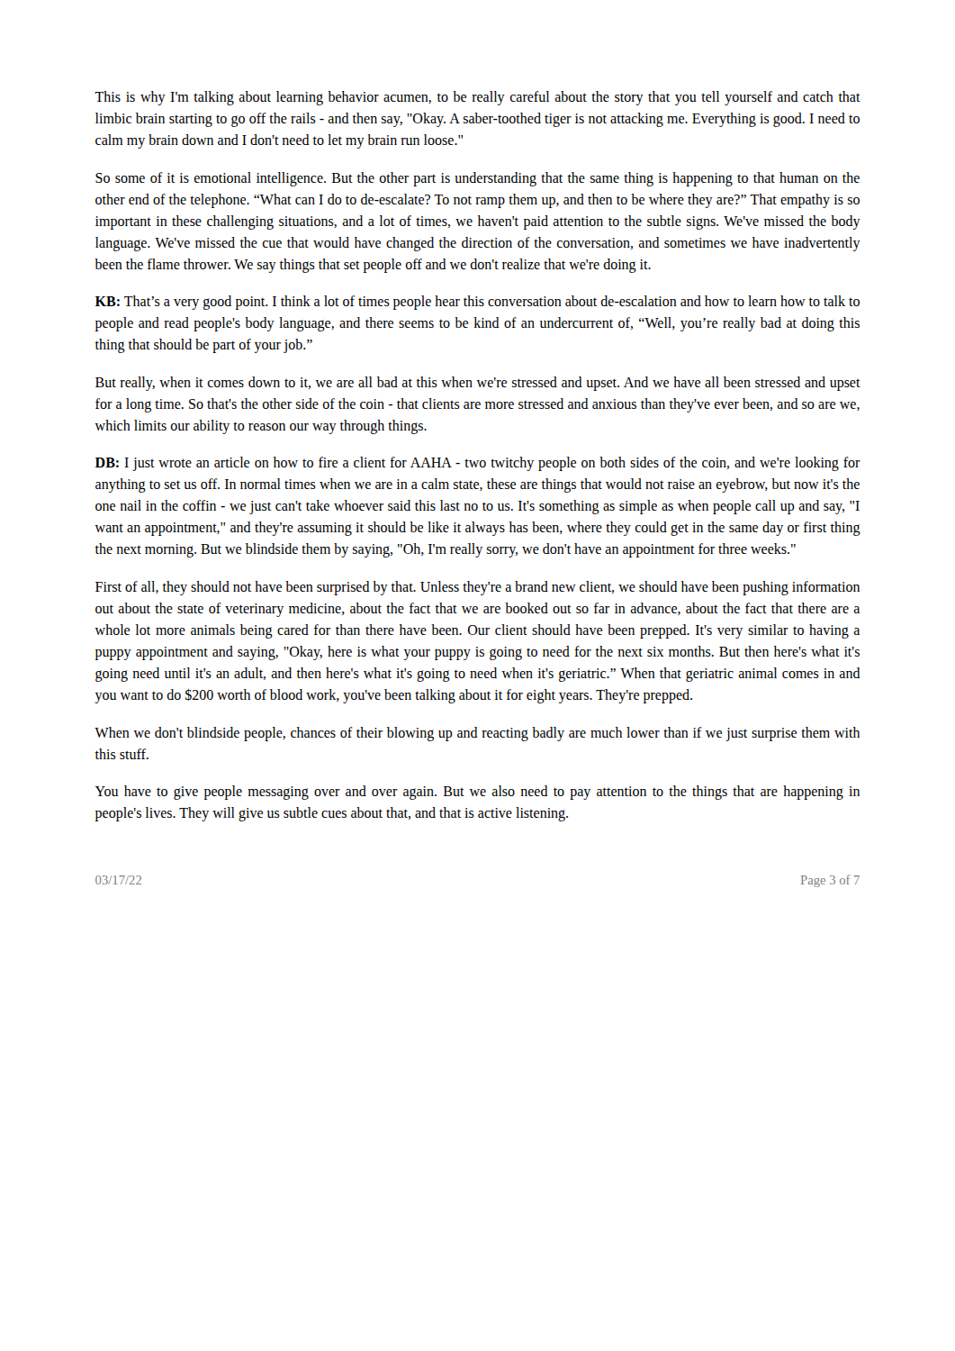This is why I'm talking about learning behavior acumen, to be really careful about the story that you tell yourself and catch that limbic brain starting to go off the rails - and then say, "Okay. A saber-toothed tiger is not attacking me. Everything is good. I need to calm my brain down and I don't need to let my brain run loose."
So some of it is emotional intelligence. But the other part is understanding that the same thing is happening to that human on the other end of the telephone. “What can I do to de-escalate? To not ramp them up, and then to be where they are?” That empathy is so important in these challenging situations, and a lot of times, we haven't paid attention to the subtle signs. We've missed the body language. We've missed the cue that would have changed the direction of the conversation, and sometimes we have inadvertently been the flame thrower. We say things that set people off and we don't realize that we're doing it.
KB: That’s a very good point. I think a lot of times people hear this conversation about de-escalation and how to learn how to talk to people and read people's body language, and there seems to be kind of an undercurrent of, “Well, you’re really bad at doing this thing that should be part of your job.”
But really, when it comes down to it, we are all bad at this when we're stressed and upset. And we have all been stressed and upset for a long time. So that's the other side of the coin - that clients are more stressed and anxious than they've ever been, and so are we, which limits our ability to reason our way through things.
DB: I just wrote an article on how to fire a client for AAHA - two twitchy people on both sides of the coin, and we're looking for anything to set us off. In normal times when we are in a calm state, these are things that would not raise an eyebrow, but now it's the one nail in the coffin - we just can't take whoever said this last no to us. It's something as simple as when people call up and say, "I want an appointment," and they're assuming it should be like it always has been, where they could get in the same day or first thing the next morning. But we blindside them by saying, "Oh, I'm really sorry, we don't have an appointment for three weeks."
First of all, they should not have been surprised by that. Unless they're a brand new client, we should have been pushing information out about the state of veterinary medicine, about the fact that we are booked out so far in advance, about the fact that there are a whole lot more animals being cared for than there have been. Our client should have been prepped. It's very similar to having a puppy appointment and saying, "Okay, here is what your puppy is going to need for the next six months. But then here's what it's going need until it's an adult, and then here's what it's going to need when it's geriatric.” When that geriatric animal comes in and you want to do $200 worth of blood work, you've been talking about it for eight years. They're prepped.
When we don't blindside people, chances of their blowing up and reacting badly are much lower than if we just surprise them with this stuff.
You have to give people messaging over and over again. But we also need to pay attention to the things that are happening in people's lives. They will give us subtle cues about that, and that is active listening.
03/17/22 Page 3 of 7